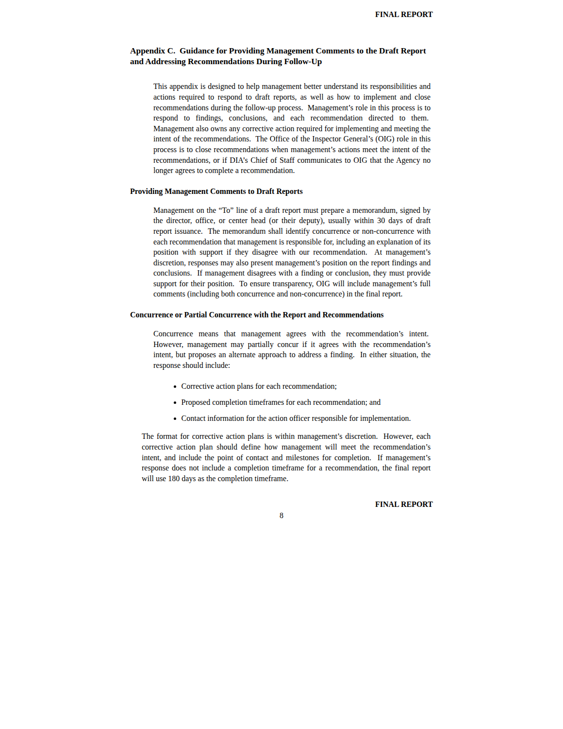FINAL REPORT
Appendix C. Guidance for Providing Management Comments to the Draft Report and Addressing Recommendations During Follow-Up
This appendix is designed to help management better understand its responsibilities and actions required to respond to draft reports, as well as how to implement and close recommendations during the follow-up process. Management’s role in this process is to respond to findings, conclusions, and each recommendation directed to them. Management also owns any corrective action required for implementing and meeting the intent of the recommendations. The Office of the Inspector General’s (OIG) role in this process is to close recommendations when management’s actions meet the intent of the recommendations, or if DIA’s Chief of Staff communicates to OIG that the Agency no longer agrees to complete a recommendation.
Providing Management Comments to Draft Reports
Management on the “To” line of a draft report must prepare a memorandum, signed by the director, office, or center head (or their deputy), usually within 30 days of draft report issuance. The memorandum shall identify concurrence or non-concurrence with each recommendation that management is responsible for, including an explanation of its position with support if they disagree with our recommendation. At management’s discretion, responses may also present management’s position on the report findings and conclusions. If management disagrees with a finding or conclusion, they must provide support for their position. To ensure transparency, OIG will include management’s full comments (including both concurrence and non-concurrence) in the final report.
Concurrence or Partial Concurrence with the Report and Recommendations
Concurrence means that management agrees with the recommendation’s intent. However, management may partially concur if it agrees with the recommendation’s intent, but proposes an alternate approach to address a finding. In either situation, the response should include:
Corrective action plans for each recommendation;
Proposed completion timeframes for each recommendation; and
Contact information for the action officer responsible for implementation.
The format for corrective action plans is within management’s discretion. However, each corrective action plan should define how management will meet the recommendation’s intent, and include the point of contact and milestones for completion. If management’s response does not include a completion timeframe for a recommendation, the final report will use 180 days as the completion timeframe.
FINAL REPORT
8